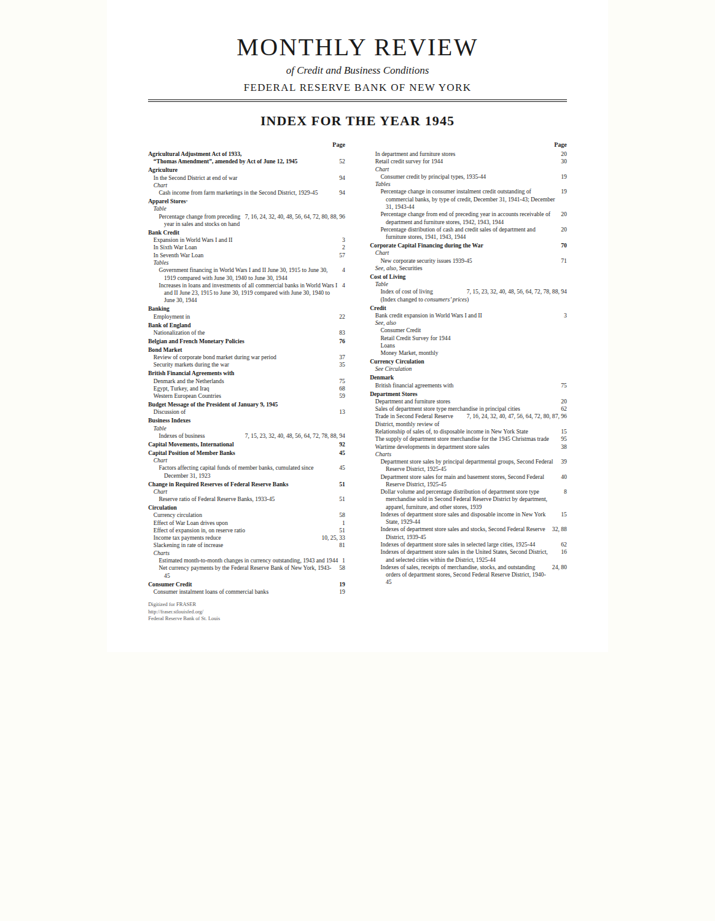MONTHLY REVIEW
of Credit and Business Conditions
FEDERAL RESERVE BANK OF NEW YORK
INDEX FOR THE YEAR 1945
Page
Agricultural Adjustment Act of 1933,
“Thomas Amendment”, amended by Act of June 12, 194552
Agriculture
In the Second District at end of war 94
Chart
Cash income from farm marketings in the Second District, 1929-4594
Apparel Stores·
Table
Percentage change from preceding year in sales and stocks on hand 7, 16, 24, 32, 40, 48, 56, 64, 72, 80, 88, 96
Bank Credit
Expansion in World Wars I and II 3
In Sixth War Loan 2
In Seventh War Loan 57
Tables
Government financing in World Wars I and II June 30, 1915 to June 30, 1919 compared with June 30, 1940 to June 30, 19444
Increases in loans and investments of all commercial banks in World Wars I and II June 23, 1915 to June 30, 1919 compared with June 30, 1940 to June 30, 19444
Banking
Employment in 22
Bank of England
Nationalization of the 83
Belgian and French Monetary Policies 76
Bond Market
Review of corporate bond market during war period 37
Security markets during the war 35
British Financial Agreements with
Denmark and the Netherlands 75
Egypt, Turkey, and Iraq 68
Western European Countries 59
Budget Message of the President of January 9, 1945
Discussion of 13
Business Indexes
Table
Indexes of business 7, 15, 23, 32, 40, 48, 56, 64, 72, 78, 88, 94
Capital Movements, International 92
Capital Position of Member Banks 45
Chart
Factors affecting capital funds of member banks, cumulated since December 31, 192345
Change in Required Reserves of Federal Reserve Banks 51
Chart
Reserve ratio of Federal Reserve Banks, 1933-4551
Circulation
Currency circulation 58
Effect of War Loan drives upon 1
Effect of expansion in, on reserve ratio 51
Income tax payments reduce 10, 25, 33
Slackening in rate of increase 81
Charts
Estimated month-to-month changes in currency outstanding, 1943 and 19441
Net currency payments by the Federal Reserve Bank of New York, 1943-4558
Consumer Credit 19
Consumer instalment loans of commercial banks 19
Page
In department and furniture stores 20
Retail credit survey for 194430
Chart
Consumer credit by principal types, 1935-4419
Tables
Percentage change in consumer instalment credit outstanding of commercial banks, by type of credit, December 31, 1941-43; December 31, 1943-4419
Percentage change from end of preceding year in accounts receivable of department and furniture stores, 1942, 1943, 194420
Percentage distribution of cash and credit sales of department and furniture stores, 1941, 1943, 194420
Corporate Capital Financing during the War 70
Chart
New corporate security issues 1939-4571
See, also, Securities
Cost of Living
Table
Index of cost of living 7, 15, 23, 32, 40, 48, 56, 64, 72, 78, 88, 94
(Index changed to consumers’ prices)
Credit
Bank credit expansion in World Wars I and II 3
See, also
Consumer Credit
Retail Credit Survey for 1944
Loans
Money Market, monthly
Currency Circulation
See Circulation
Denmark
British financial agreements with 75
Department Stores
Department and furniture stores 20
Sales of department store type merchandise in principal cities 62
Trade in Second Federal Reserve District, monthly review of 7, 16, 24, 32, 40, 47, 56, 64, 72, 80, 87, 96
Relationship of sales of, to disposable income in New York State 15
The supply of department store merchandise for the 1945 Christmas trade 95
Wartime developments in department store sales 38
Charts
Department store sales by principal departmental groups, Second Federal Reserve District, 1925-4539
Department store sales for main and basement stores, Second Federal Reserve District, 1925-4540
Dollar volume and percentage distribution of department store type merchandise sold in Second Federal Reserve District by department, apparel, furniture, and other stores, 19398
Indexes of department store sales and disposable income in New York State, 1929-4415
Indexes of department store sales and stocks, Second Federal Reserve District, 1939-4532, 88
Indexes of department store sales in selected large cities, 1925-4462
Indexes of department store sales in the United States, Second District, and selected cities within the District, 1925-4416
Indexes of sales, receipts of merchandise, stocks, and outstanding orders of department stores, Second Federal Reserve District, 1940-4524, 80
Digitized for FRASER
http://fraser.stlouisfed.org/
Federal Reserve Bank of St. Louis